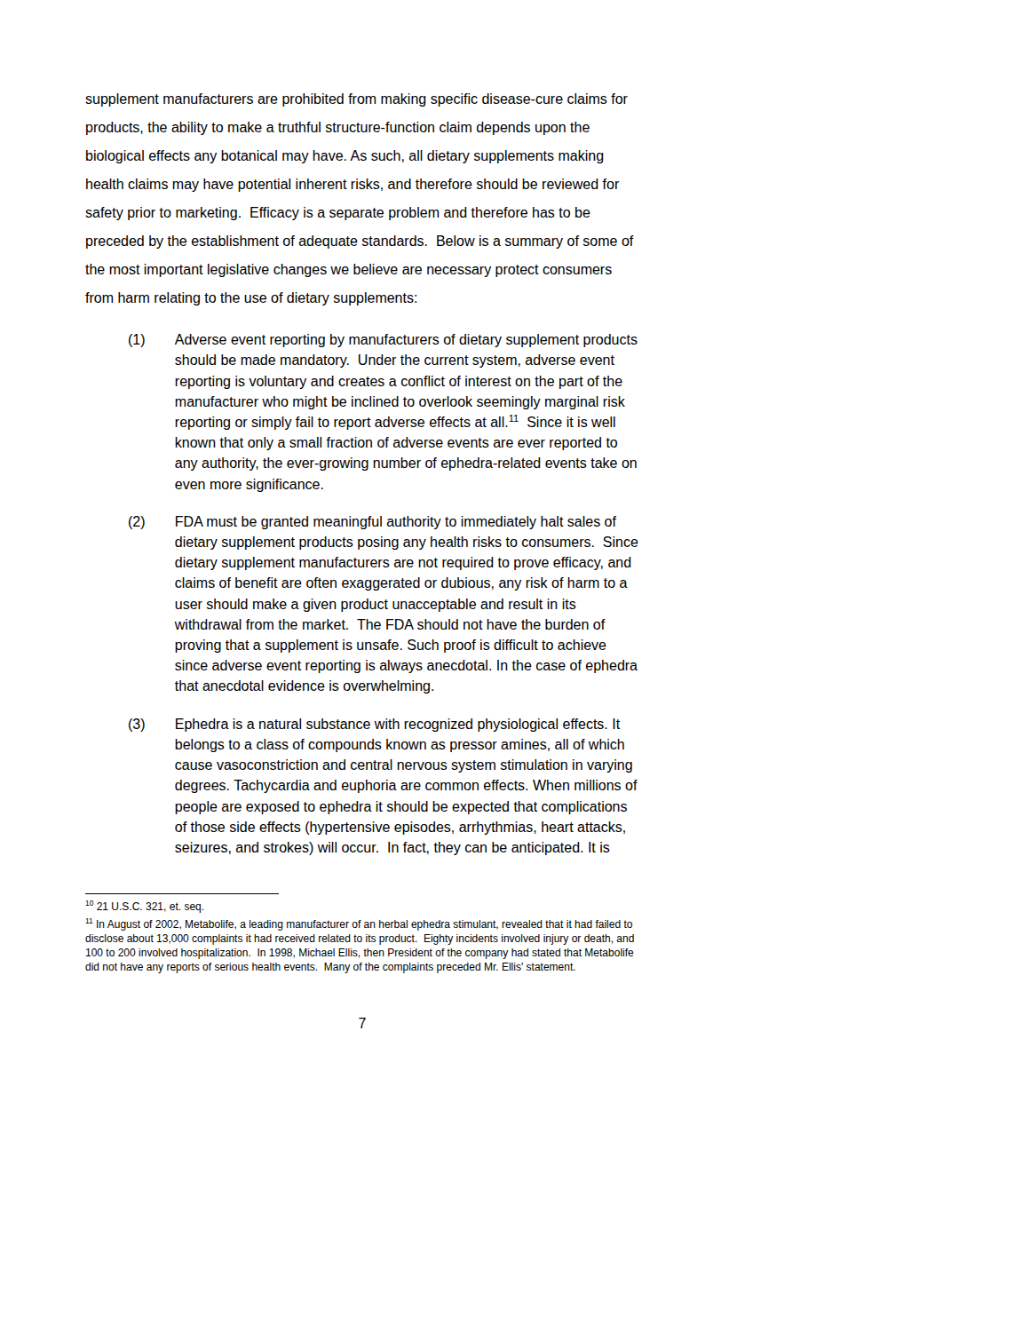supplement manufacturers are prohibited from making specific disease-cure claims for products, the ability to make a truthful structure-function claim depends upon the biological effects any botanical may have. As such, all dietary supplements making health claims may have potential inherent risks, and therefore should be reviewed for safety prior to marketing. Efficacy is a separate problem and therefore has to be preceded by the establishment of adequate standards. Below is a summary of some of the most important legislative changes we believe are necessary protect consumers from harm relating to the use of dietary supplements:
(1) Adverse event reporting by manufacturers of dietary supplement products should be made mandatory. Under the current system, adverse event reporting is voluntary and creates a conflict of interest on the part of the manufacturer who might be inclined to overlook seemingly marginal risk reporting or simply fail to report adverse effects at all.11 Since it is well known that only a small fraction of adverse events are ever reported to any authority, the ever-growing number of ephedra-related events take on even more significance.
(2) FDA must be granted meaningful authority to immediately halt sales of dietary supplement products posing any health risks to consumers. Since dietary supplement manufacturers are not required to prove efficacy, and claims of benefit are often exaggerated or dubious, any risk of harm to a user should make a given product unacceptable and result in its withdrawal from the market. The FDA should not have the burden of proving that a supplement is unsafe. Such proof is difficult to achieve since adverse event reporting is always anecdotal. In the case of ephedra that anecdotal evidence is overwhelming.
(3) Ephedra is a natural substance with recognized physiological effects. It belongs to a class of compounds known as pressor amines, all of which cause vasoconstriction and central nervous system stimulation in varying degrees. Tachycardia and euphoria are common effects. When millions of people are exposed to ephedra it should be expected that complications of those side effects (hypertensive episodes, arrhythmias, heart attacks, seizures, and strokes) will occur. In fact, they can be anticipated. It is
10 21 U.S.C. 321, et. seq.
11 In August of 2002, Metabolife, a leading manufacturer of an herbal ephedra stimulant, revealed that it had failed to disclose about 13,000 complaints it had received related to its product. Eighty incidents involved injury or death, and 100 to 200 involved hospitalization. In 1998, Michael Ellis, then President of the company had stated that Metabolife did not have any reports of serious health events. Many of the complaints preceded Mr. Ellis' statement.
7